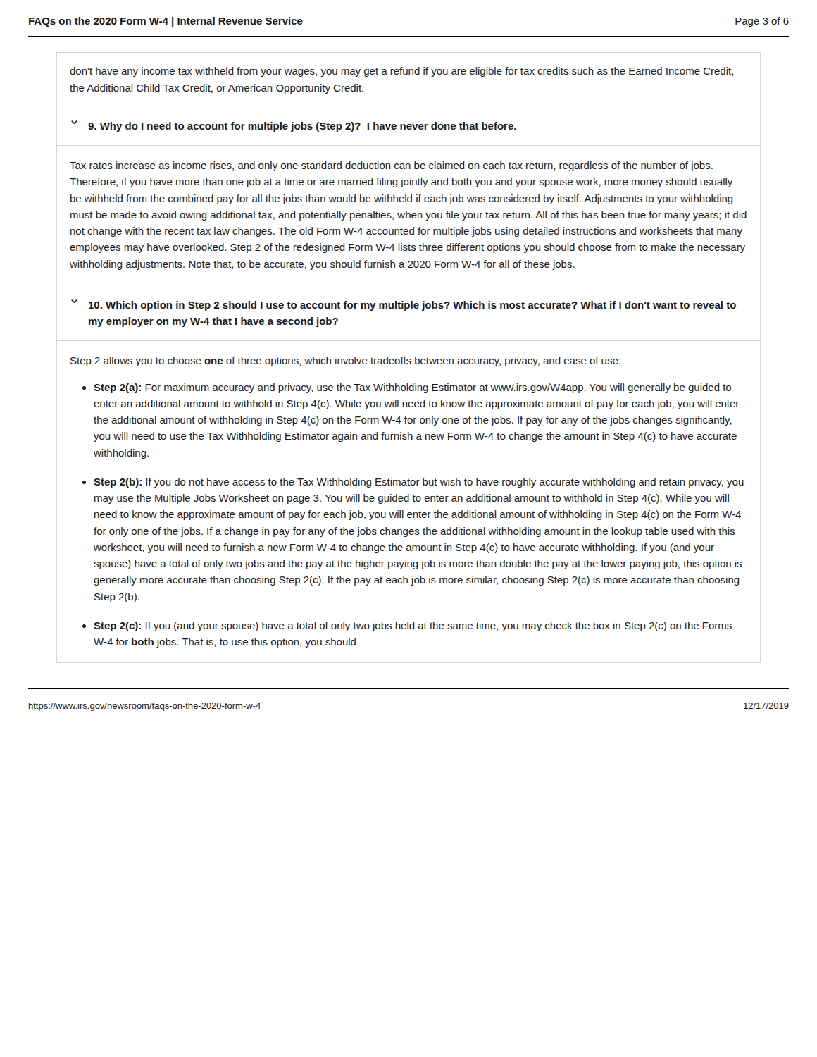FAQs on the 2020 Form W-4 | Internal Revenue Service Page 3 of 6
don't have any income tax withheld from your wages, you may get a refund if you are eligible for tax credits such as the Earned Income Credit, the Additional Child Tax Credit, or American Opportunity Credit.
9. Why do I need to account for multiple jobs (Step 2)? I have never done that before.
Tax rates increase as income rises, and only one standard deduction can be claimed on each tax return, regardless of the number of jobs. Therefore, if you have more than one job at a time or are married filing jointly and both you and your spouse work, more money should usually be withheld from the combined pay for all the jobs than would be withheld if each job was considered by itself. Adjustments to your withholding must be made to avoid owing additional tax, and potentially penalties, when you file your tax return. All of this has been true for many years; it did not change with the recent tax law changes. The old Form W-4 accounted for multiple jobs using detailed instructions and worksheets that many employees may have overlooked. Step 2 of the redesigned Form W-4 lists three different options you should choose from to make the necessary withholding adjustments. Note that, to be accurate, you should furnish a 2020 Form W-4 for all of these jobs.
10. Which option in Step 2 should I use to account for my multiple jobs? Which is most accurate? What if I don't want to reveal to my employer on my W-4 that I have a second job?
Step 2 allows you to choose one of three options, which involve tradeoffs between accuracy, privacy, and ease of use:
Step 2(a): For maximum accuracy and privacy, use the Tax Withholding Estimator at www.irs.gov/W4app. You will generally be guided to enter an additional amount to withhold in Step 4(c). While you will need to know the approximate amount of pay for each job, you will enter the additional amount of withholding in Step 4(c) on the Form W-4 for only one of the jobs. If pay for any of the jobs changes significantly, you will need to use the Tax Withholding Estimator again and furnish a new Form W-4 to change the amount in Step 4(c) to have accurate withholding.
Step 2(b): If you do not have access to the Tax Withholding Estimator but wish to have roughly accurate withholding and retain privacy, you may use the Multiple Jobs Worksheet on page 3. You will be guided to enter an additional amount to withhold in Step 4(c). While you will need to know the approximate amount of pay for each job, you will enter the additional amount of withholding in Step 4(c) on the Form W-4 for only one of the jobs. If a change in pay for any of the jobs changes the additional withholding amount in the lookup table used with this worksheet, you will need to furnish a new Form W-4 to change the amount in Step 4(c) to have accurate withholding. If you (and your spouse) have a total of only two jobs and the pay at the higher paying job is more than double the pay at the lower paying job, this option is generally more accurate than choosing Step 2(c). If the pay at each job is more similar, choosing Step 2(c) is more accurate than choosing Step 2(b).
Step 2(c): If you (and your spouse) have a total of only two jobs held at the same time, you may check the box in Step 2(c) on the Forms W-4 for both jobs. That is, to use this option, you should
https://www.irs.gov/newsroom/faqs-on-the-2020-form-w-4 12/17/2019